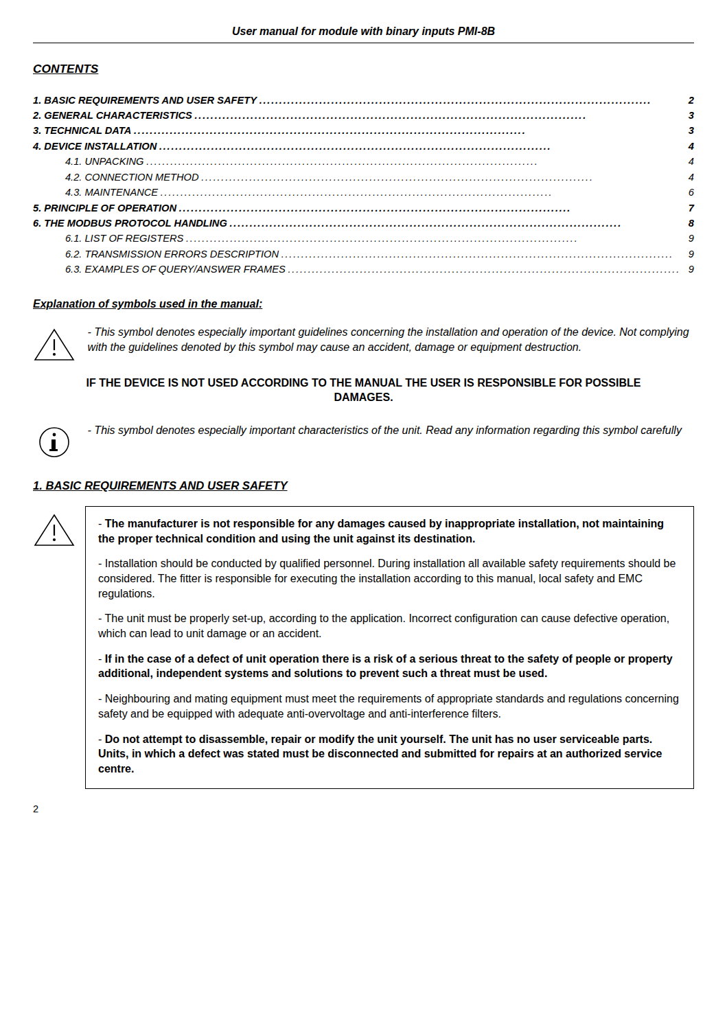User manual for module with binary inputs PMI-8B
CONTENTS
1. BASIC REQUIREMENTS AND USER SAFETY.................................................................................................. 2
2. GENERAL CHARACTERISTICS.................................................................................................. 3
3. TECHNICAL DATA.................................................................................................. 3
4. DEVICE INSTALLATION.................................................................................................. 4
4.1. UNPACKING.................................................................................................. 4
4.2. CONNECTION METHOD.................................................................................................. 4
4.3. MAINTENANCE.................................................................................................. 6
5. PRINCIPLE OF OPERATION.................................................................................................. 7
6. THE MODBUS PROTOCOL HANDLING.................................................................................................. 8
6.1. LIST OF REGISTERS.................................................................................................. 9
6.2. TRANSMISSION ERRORS DESCRIPTION.................................................................................................. 9
6.3. EXAMPLES OF QUERY/ANSWER FRAMES.................................................................................................. 9
Explanation of symbols used in the manual:
- This symbol denotes especially important guidelines concerning the installation and operation of the device. Not complying with the guidelines denoted by this symbol may cause an accident, damage or equipment destruction.
IF THE DEVICE IS NOT USED ACCORDING TO THE MANUAL THE USER IS RESPONSIBLE FOR POSSIBLE DAMAGES.
- This symbol denotes especially important characteristics of the unit. Read any information regarding this symbol carefully
1. BASIC REQUIREMENTS AND USER SAFETY
- The manufacturer is not responsible for any damages caused by inappropriate installation, not maintaining the proper technical condition and using the unit against its destination.
- Installation should be conducted by qualified personnel. During installation all available safety requirements should be considered. The fitter is responsible for executing the installation according to this manual, local safety and EMC regulations.
- The unit must be properly set-up, according to the application. Incorrect configuration can cause defective operation, which can lead to unit damage or an accident.
- If in the case of a defect of unit operation there is a risk of a serious threat to the safety of people or property additional, independent systems and solutions to prevent such a threat must be used.
- Neighbouring and mating equipment must meet the requirements of appropriate standards and regulations concerning safety and be equipped with adequate anti-overvoltage and anti-interference filters.
- Do not attempt to disassemble, repair or modify the unit yourself. The unit has no user serviceable parts. Units, in which a defect was stated must be disconnected and submitted for repairs at an authorized service centre.
2